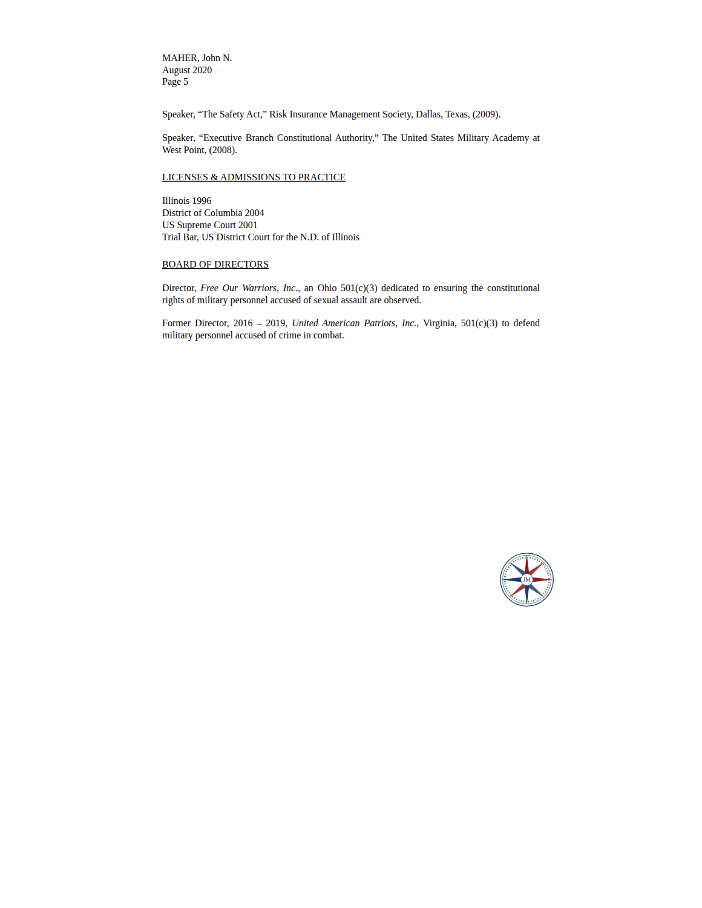MAHER, John N.
August 2020
Page 5
Speaker, “The Safety Act,” Risk Insurance Management Society, Dallas, Texas, (2009).
Speaker, “Executive Branch Constitutional Authority,” The United States Military Academy at West Point, (2008).
LICENSES & ADMISSIONS TO PRACTICE
Illinois 1996
District of Columbia 2004
US Supreme Court 2001
Trial Bar, US District Court for the N.D. of Illinois
BOARD OF DIRECTORS
Director, Free Our Warriors, Inc., an Ohio 501(c)(3) dedicated to ensuring the constitutional rights of military personnel accused of sexual assault are observed.
Former Director, 2016 – 2019, United American Patriots, Inc., Virginia, 501(c)(3) to defend military personnel accused of crime in combat.
JM